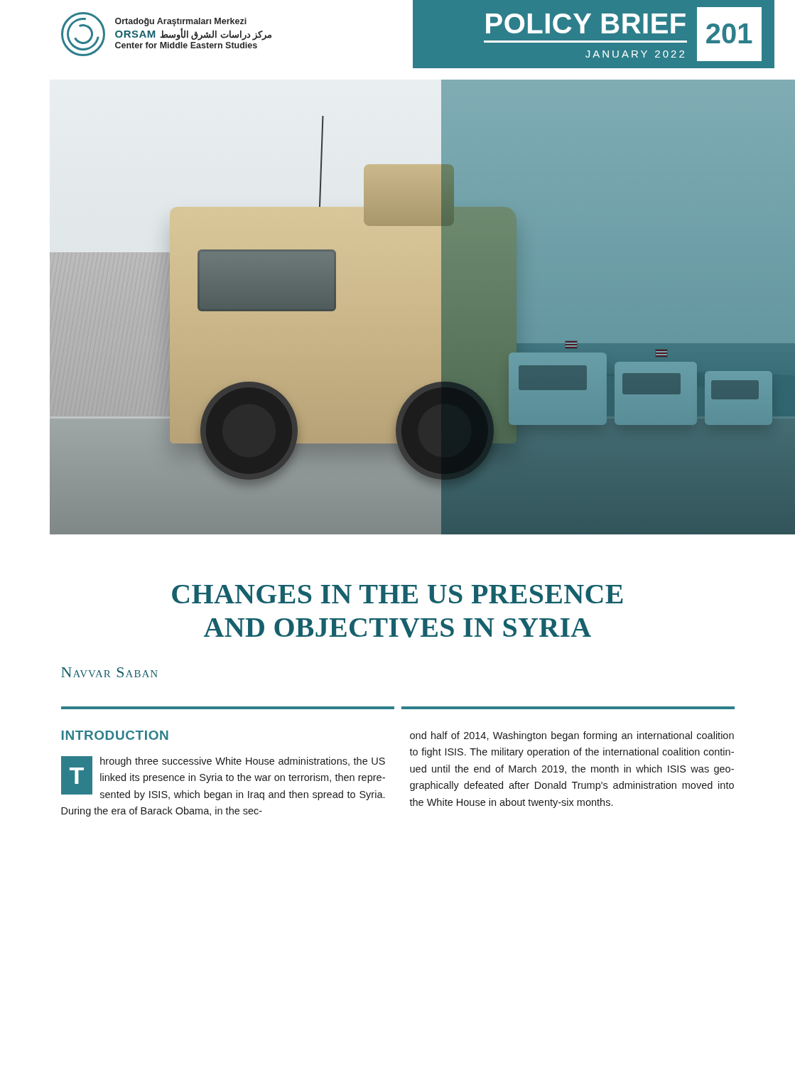Ortadoğu Araştırmaları Merkezi
ORSAM مركز دراسات الشرق الأوسط
Center for Middle Eastern Studies
POLICY BRIEF JANUARY 2022
201
CHANGES IN THE US PRESENCE
AND OBJECTIVES IN SYRIA
Navvar Saban
INTRODUCTION
Through three successive White House administrations, the US linked its presence in Syria to the war on terrorism, then represented by ISIS, which began in Iraq and then spread to Syria. During the era of Barack Obama, in the sec-
ond half of 2014, Washington began forming an international coalition to fight ISIS. The military operation of the international coalition continued until the end of March 2019, the month in which ISIS was geographically defeated after Donald Trump's administration moved into the White House in about twenty-six months.